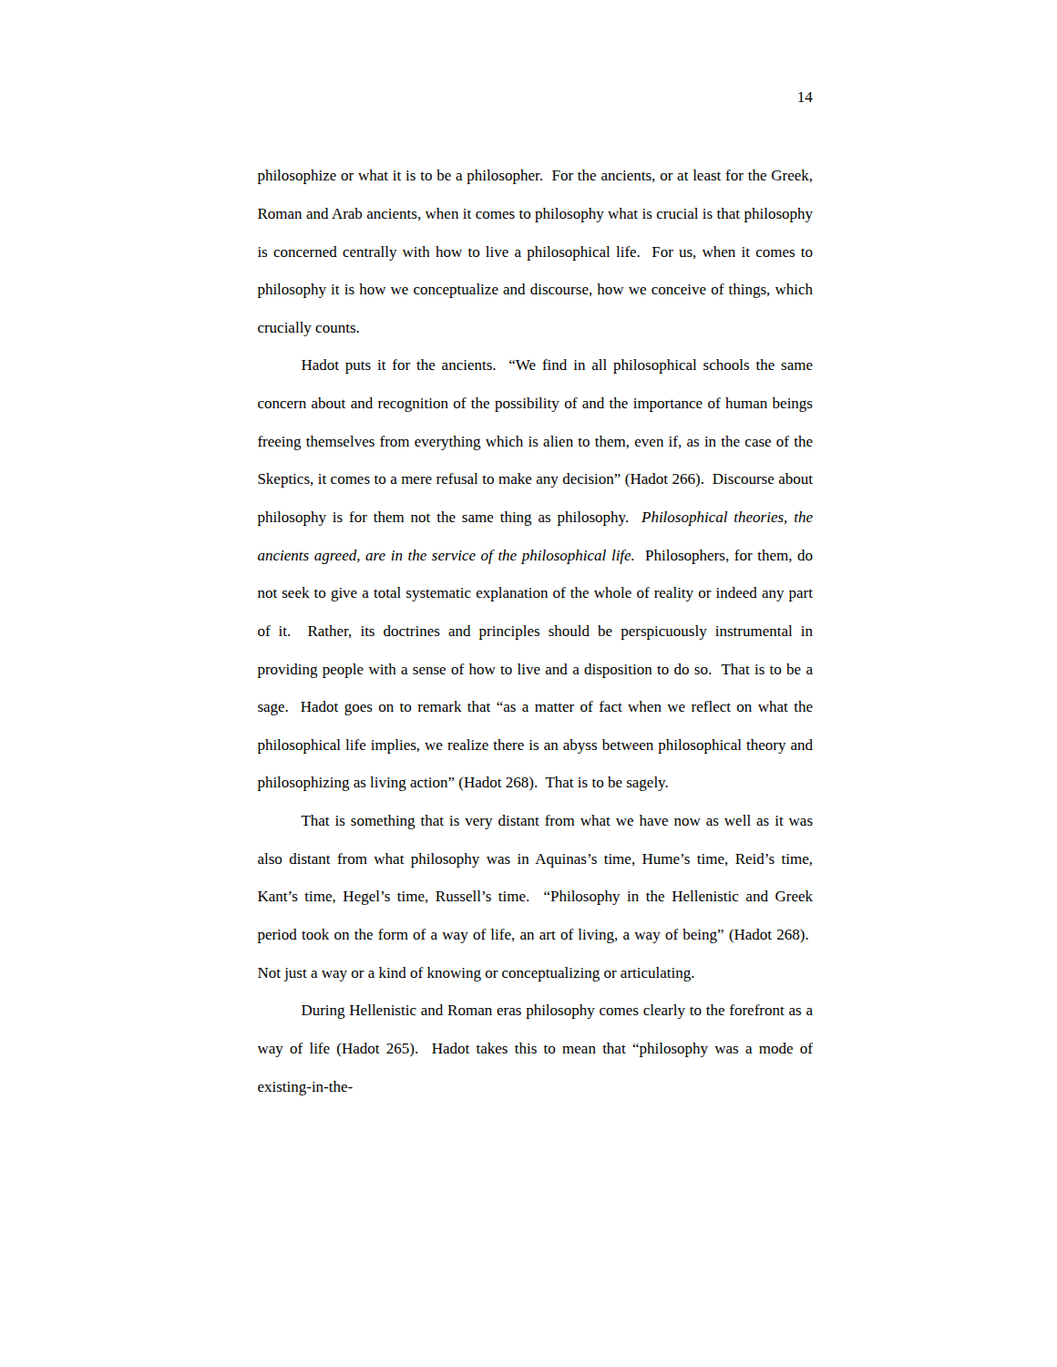14
philosophize or what it is to be a philosopher. For the ancients, or at least for the Greek, Roman and Arab ancients, when it comes to philosophy what is crucial is that philosophy is concerned centrally with how to live a philosophical life. For us, when it comes to philosophy it is how we conceptualize and discourse, how we conceive of things, which crucially counts.
Hadot puts it for the ancients. “We find in all philosophical schools the same concern about and recognition of the possibility of and the importance of human beings freeing themselves from everything which is alien to them, even if, as in the case of the Skeptics, it comes to a mere refusal to make any decision” (Hadot 266). Discourse about philosophy is for them not the same thing as philosophy. Philosophical theories, the ancients agreed, are in the service of the philosophical life. Philosophers, for them, do not seek to give a total systematic explanation of the whole of reality or indeed any part of it. Rather, its doctrines and principles should be perspicuously instrumental in providing people with a sense of how to live and a disposition to do so. That is to be a sage. Hadot goes on to remark that “as a matter of fact when we reflect on what the philosophical life implies, we realize there is an abyss between philosophical theory and philosophizing as living action” (Hadot 268). That is to be sagely.
That is something that is very distant from what we have now as well as it was also distant from what philosophy was in Aquinas’s time, Hume’s time, Reid’s time, Kant’s time, Hegel’s time, Russell’s time. “Philosophy in the Hellenistic and Greek period took on the form of a way of life, an art of living, a way of being” (Hadot 268). Not just a way or a kind of knowing or conceptualizing or articulating.
During Hellenistic and Roman eras philosophy comes clearly to the forefront as a way of life (Hadot 265). Hadot takes this to mean that “philosophy was a mode of existing-in-the-